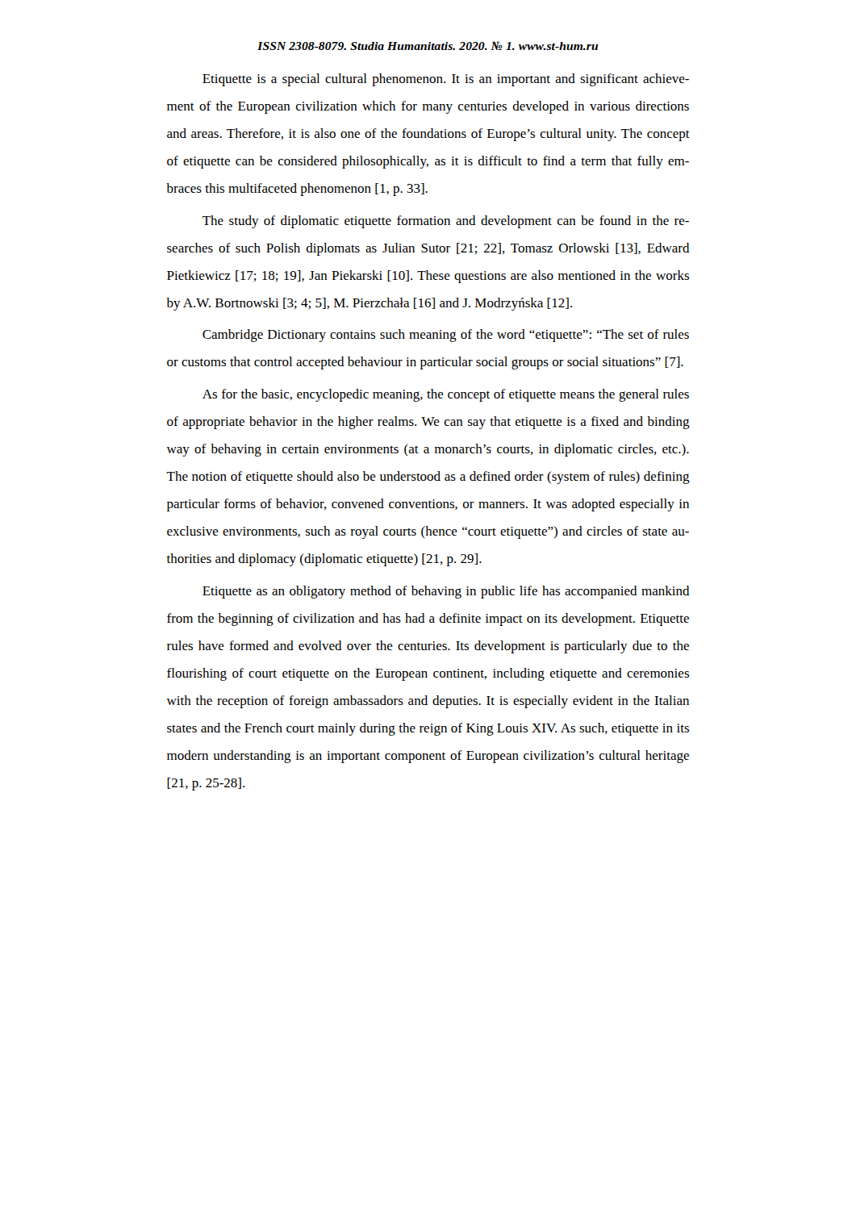ISSN 2308-8079. Studia Humanitatis. 2020. № 1. www.st-hum.ru
Etiquette is a special cultural phenomenon. It is an important and significant achievement of the European civilization which for many centuries developed in various directions and areas. Therefore, it is also one of the foundations of Europe’s cultural unity. The concept of etiquette can be considered philosophically, as it is difficult to find a term that fully embraces this multifaceted phenomenon [1, p. 33].
The study of diplomatic etiquette formation and development can be found in the researches of such Polish diplomats as Julian Sutor [21; 22], Tomasz Orlowski [13], Edward Pietkiewicz [17; 18; 19], Jan Piekarski [10]. These questions are also mentioned in the works by A.W. Bortnowski [3; 4; 5], M. Pierzchała [16] and J. Modrzyńska [12].
Cambridge Dictionary contains such meaning of the word “etiquette”: “The set of rules or customs that control accepted behaviour in particular social groups or social situations” [7].
As for the basic, encyclopedic meaning, the concept of etiquette means the general rules of appropriate behavior in the higher realms. We can say that etiquette is a fixed and binding way of behaving in certain environments (at a monarch’s courts, in diplomatic circles, etc.). The notion of etiquette should also be understood as a defined order (system of rules) defining particular forms of behavior, convened conventions, or manners. It was adopted especially in exclusive environments, such as royal courts (hence “court etiquette”) and circles of state authorities and diplomacy (diplomatic etiquette) [21, p. 29].
Etiquette as an obligatory method of behaving in public life has accompanied mankind from the beginning of civilization and has had a definite impact on its development. Etiquette rules have formed and evolved over the centuries. Its development is particularly due to the flourishing of court etiquette on the European continent, including etiquette and ceremonies with the reception of foreign ambassadors and deputies. It is especially evident in the Italian states and the French court mainly during the reign of King Louis XIV. As such, etiquette in its modern understanding is an important component of European civilization’s cultural heritage [21, p. 25-28].